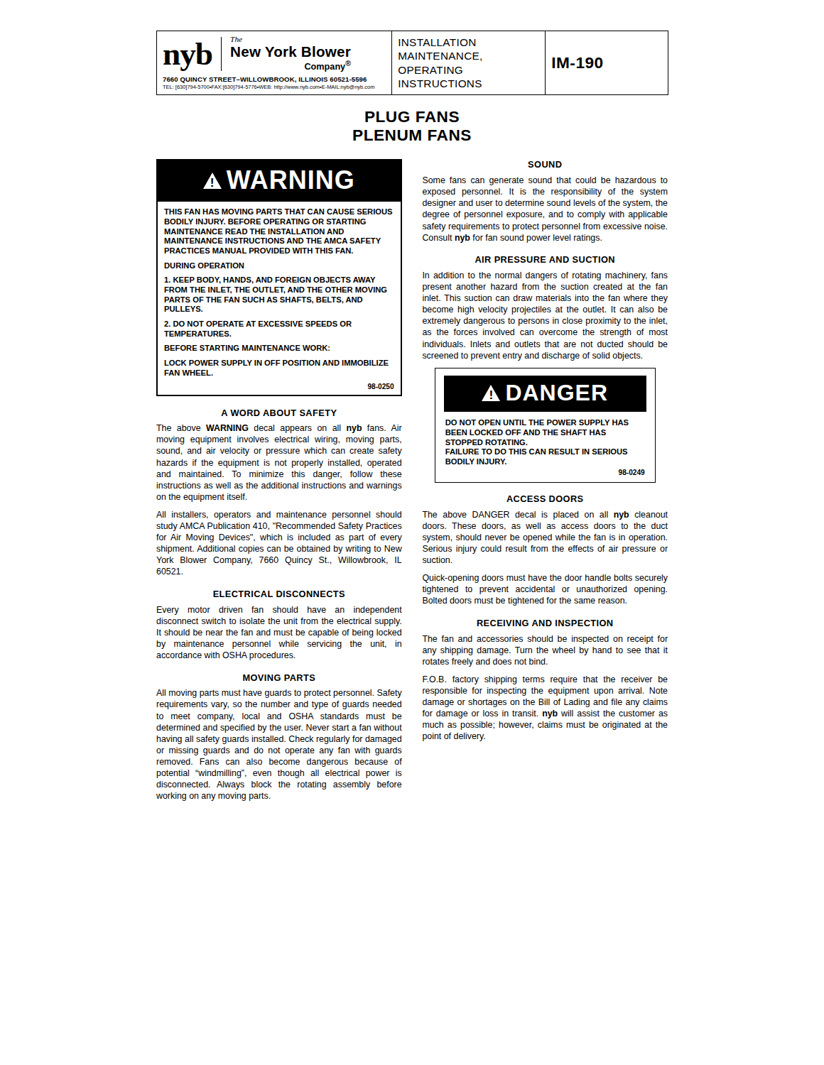nyb
The
New York Blower
Company®
7660 QUINCY STREET–WILLOWBROOK, ILLINOIS 60521-5596
TEL: [630]794-5700•FAX:[630]794-5776•WEB: http://www.nyb.com•E-MAIL:nyb@nyb.com
INSTALLATION
MAINTENANCE,
OPERATING
INSTRUCTIONS
IM-190
PLUG FANS
PLENUM FANS
WARNING
THIS FAN HAS MOVING PARTS THAT CAN CAUSE SERIOUS BODILY INJURY. BEFORE OPERATING OR STARTING MAINTENANCE READ THE INSTALLATION AND MAINTENANCE INSTRUCTIONS AND THE AMCA SAFETY PRACTICES MANUAL PROVIDED WITH THIS FAN.
DURING OPERATION
1. KEEP BODY, HANDS, AND FOREIGN OBJECTS AWAY FROM THE INLET, THE OUTLET, AND THE OTHER MOVING PARTS OF THE FAN SUCH AS SHAFTS, BELTS, AND PULLEYS.
2. DO NOT OPERATE AT EXCESSIVE SPEEDS OR TEMPERATURES.
BEFORE STARTING MAINTENANCE WORK:
LOCK POWER SUPPLY IN OFF POSITION AND IMMOBILIZE FAN WHEEL.
98-0250
A WORD ABOUT SAFETY
The above WARNING decal appears on all nyb fans. Air moving equipment involves electrical wiring, moving parts, sound, and air velocity or pressure which can create safety hazards if the equipment is not properly installed, operated and maintained. To minimize this danger, follow these instructions as well as the additional instructions and warnings on the equipment itself.
All installers, operators and maintenance personnel should study AMCA Publication 410, "Recommended Safety Practices for Air Moving Devices", which is included as part of every shipment. Additional copies can be obtained by writing to New York Blower Company, 7660 Quincy St., Willowbrook, IL 60521.
ELECTRICAL DISCONNECTS
Every motor driven fan should have an independent disconnect switch to isolate the unit from the electrical supply. It should be near the fan and must be capable of being locked by maintenance personnel while servicing the unit, in accordance with OSHA procedures.
MOVING PARTS
All moving parts must have guards to protect personnel. Safety requirements vary, so the number and type of guards needed to meet company, local and OSHA standards must be determined and specified by the user. Never start a fan without having all safety guards installed. Check regularly for damaged or missing guards and do not operate any fan with guards removed. Fans can also become dangerous because of potential “windmilling”, even though all electrical power is disconnected. Always block the rotating assembly before working on any moving parts.
SOUND
Some fans can generate sound that could be hazardous to exposed personnel. It is the responsibility of the system designer and user to determine sound levels of the system, the degree of personnel exposure, and to comply with applicable safety requirements to protect personnel from excessive noise. Consult nyb for fan sound power level ratings.
AIR PRESSURE AND SUCTION
In addition to the normal dangers of rotating machinery, fans present another hazard from the suction created at the fan inlet. This suction can draw materials into the fan where they become high velocity projectiles at the outlet. It can also be extremely dangerous to persons in close proximity to the inlet, as the forces involved can overcome the strength of most individuals. Inlets and outlets that are not ducted should be screened to prevent entry and discharge of solid objects.
DANGER
DO NOT OPEN UNTIL THE POWER SUPPLY HAS BEEN LOCKED OFF AND THE SHAFT HAS STOPPED ROTATING.
FAILURE TO DO THIS CAN RESULT IN SERIOUS BODILY INJURY.
98-0249
ACCESS DOORS
The above DANGER decal is placed on all nyb cleanout doors. These doors, as well as access doors to the duct system, should never be opened while the fan is in operation. Serious injury could result from the effects of air pressure or suction.
Quick-opening doors must have the door handle bolts securely tightened to prevent accidental or unauthorized opening. Bolted doors must be tightened for the same reason.
RECEIVING AND INSPECTION
The fan and accessories should be inspected on receipt for any shipping damage. Turn the wheel by hand to see that it rotates freely and does not bind.
F.O.B. factory shipping terms require that the receiver be responsible for inspecting the equipment upon arrival. Note damage or shortages on the Bill of Lading and file any claims for damage or loss in transit. nyb will assist the customer as much as possible; however, claims must be originated at the point of delivery.